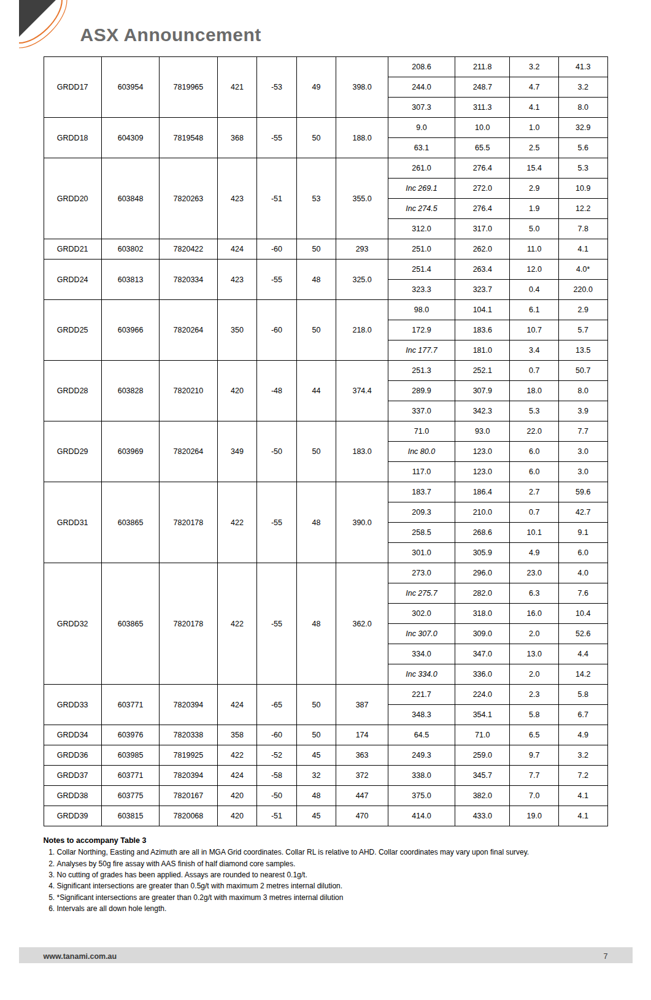ASX Announcement
| GRDD17 | 603954 | 7819965 | 421 | -53 | 49 | 398.0 | 208.6 | 211.8 | 3.2 | 41.3 |
| 244.0 | 248.7 | 4.7 | 3.2 |
| 307.3 | 311.3 | 4.1 | 8.0 |
| GRDD18 | 604309 | 7819548 | 368 | -55 | 50 | 188.0 | 9.0 | 10.0 | 1.0 | 32.9 |
| 63.1 | 65.5 | 2.5 | 5.6 |
| GRDD20 | 603848 | 7820263 | 423 | -51 | 53 | 355.0 | 261.0 | 276.4 | 15.4 | 5.3 |
| Inc 269.1 | 272.0 | 2.9 | 10.9 |
| Inc 274.5 | 276.4 | 1.9 | 12.2 |
| 312.0 | 317.0 | 5.0 | 7.8 |
| GRDD21 | 603802 | 7820422 | 424 | -60 | 50 | 293 | 251.0 | 262.0 | 11.0 | 4.1 |
| GRDD24 | 603813 | 7820334 | 423 | -55 | 48 | 325.0 | 251.4 | 263.4 | 12.0 | 4.0* |
| 323.3 | 323.7 | 0.4 | 220.0 |
| GRDD25 | 603966 | 7820264 | 350 | -60 | 50 | 218.0 | 98.0 | 104.1 | 6.1 | 2.9 |
| 172.9 | 183.6 | 10.7 | 5.7 |
| Inc 177.7 | 181.0 | 3.4 | 13.5 |
| GRDD28 | 603828 | 7820210 | 420 | -48 | 44 | 374.4 | 251.3 | 252.1 | 0.7 | 50.7 |
| 289.9 | 307.9 | 18.0 | 8.0 |
| 337.0 | 342.3 | 5.3 | 3.9 |
| GRDD29 | 603969 | 7820264 | 349 | -50 | 50 | 183.0 | 71.0 | 93.0 | 22.0 | 7.7 |
| Inc 80.0 | 123.0 | 6.0 | 3.0 |
| 117.0 | 123.0 | 6.0 | 3.0 |
| GRDD31 | 603865 | 7820178 | 422 | -55 | 48 | 390.0 | 183.7 | 186.4 | 2.7 | 59.6 |
| 209.3 | 210.0 | 0.7 | 42.7 |
| 258.5 | 268.6 | 10.1 | 9.1 |
| 301.0 | 305.9 | 4.9 | 6.0 |
| GRDD32 | 603865 | 7820178 | 422 | -55 | 48 | 362.0 | 273.0 | 296.0 | 23.0 | 4.0 |
| Inc 275.7 | 282.0 | 6.3 | 7.6 |
| 302.0 | 318.0 | 16.0 | 10.4 |
| Inc 307.0 | 309.0 | 2.0 | 52.6 |
| 334.0 | 347.0 | 13.0 | 4.4 |
| Inc 334.0 | 336.0 | 2.0 | 14.2 |
| GRDD33 | 603771 | 7820394 | 424 | -65 | 50 | 387 | 221.7 | 224.0 | 2.3 | 5.8 |
| 348.3 | 354.1 | 5.8 | 6.7 |
| GRDD34 | 603976 | 7820338 | 358 | -60 | 50 | 174 | 64.5 | 71.0 | 6.5 | 4.9 |
| GRDD36 | 603985 | 7819925 | 422 | -52 | 45 | 363 | 249.3 | 259.0 | 9.7 | 3.2 |
| GRDD37 | 603771 | 7820394 | 424 | -58 | 32 | 372 | 338.0 | 345.7 | 7.7 | 7.2 |
| GRDD38 | 603775 | 7820167 | 420 | -50 | 48 | 447 | 375.0 | 382.0 | 7.0 | 4.1 |
| GRDD39 | 603815 | 7820068 | 420 | -51 | 45 | 470 | 414.0 | 433.0 | 19.0 | 4.1 |
Notes to accompany Table 3
Collar Northing, Easting and Azimuth are all in MGA Grid coordinates. Collar RL is relative to AHD. Collar coordinates may vary upon final survey.
Analyses by 50g fire assay with AAS finish of half diamond core samples.
No cutting of grades has been applied. Assays are rounded to nearest 0.1g/t.
Significant intersections are greater than 0.5g/t with maximum 2 metres internal dilution.
*Significant intersections are greater than 0.2g/t with maximum 3 metres internal dilution
Intervals are all down hole length.
www.tanami.com.au
7